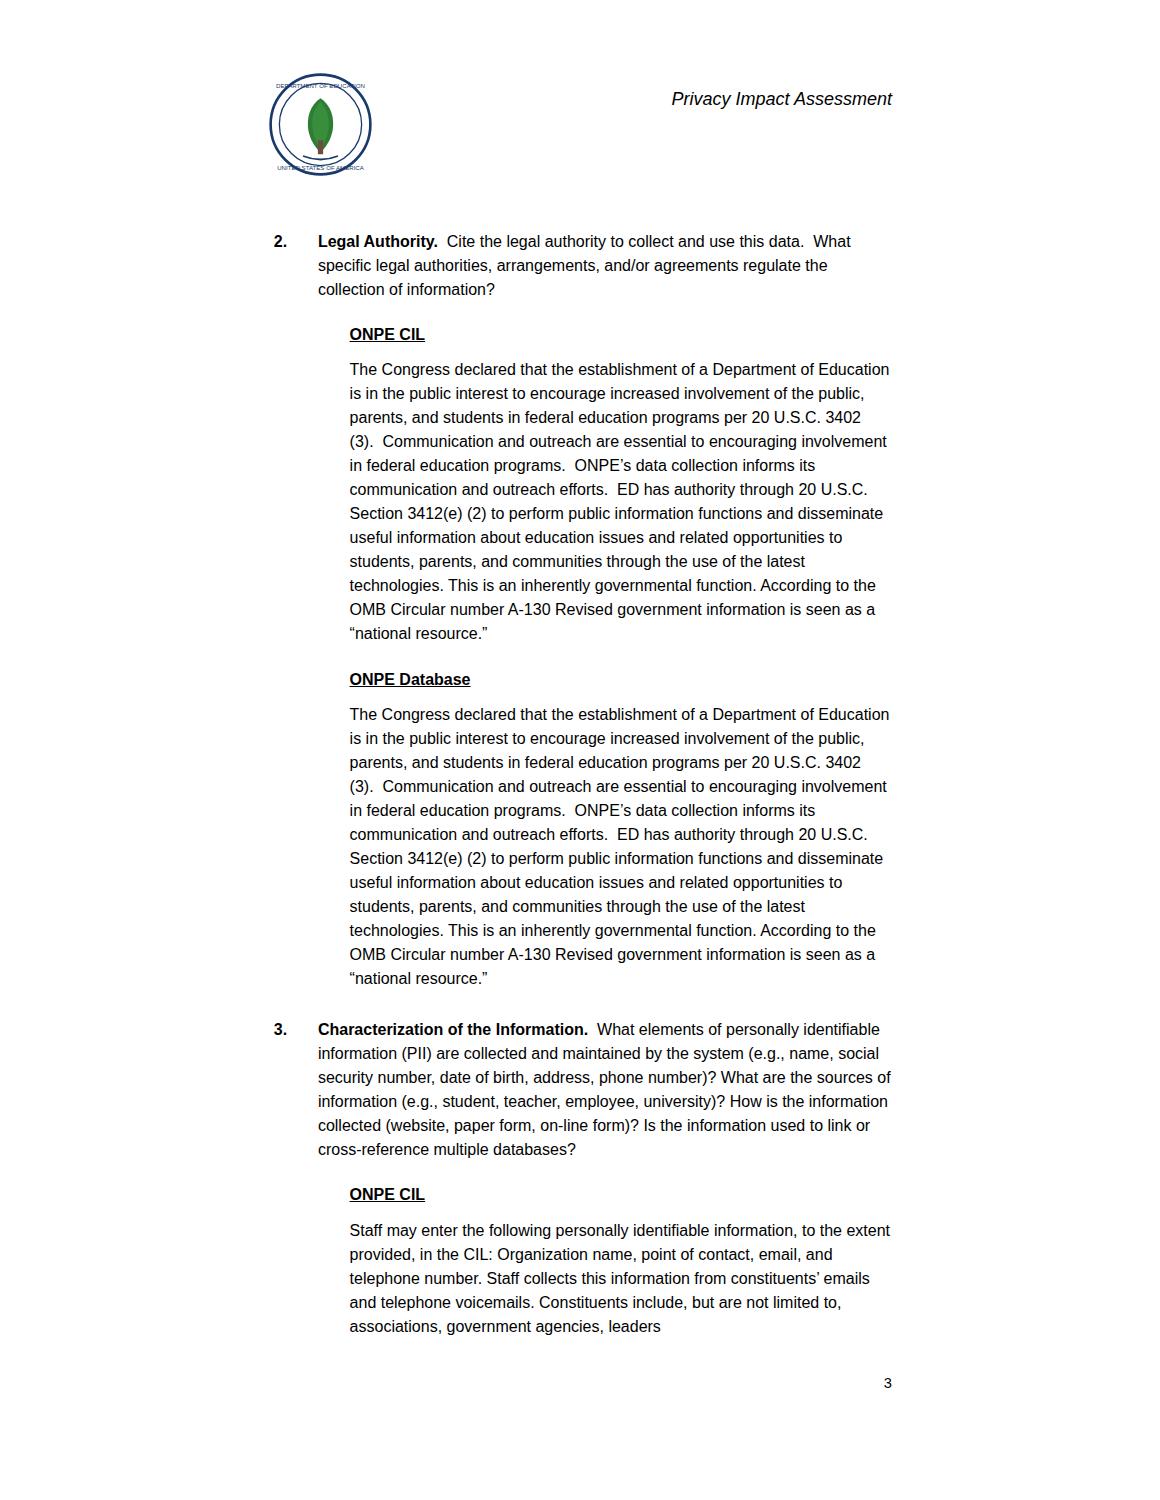DEPARTMENT OF EDUCATION UNITED STATES OF AMERICA
Privacy Impact Assessment
2. Legal Authority. Cite the legal authority to collect and use this data. What specific legal authorities, arrangements, and/or agreements regulate the collection of information?
ONPE CIL
The Congress declared that the establishment of a Department of Education is in the public interest to encourage increased involvement of the public, parents, and students in federal education programs per 20 U.S.C. 3402 (3). Communication and outreach are essential to encouraging involvement in federal education programs. ONPE’s data collection informs its communication and outreach efforts. ED has authority through 20 U.S.C. Section 3412(e) (2) to perform public information functions and disseminate useful information about education issues and related opportunities to students, parents, and communities through the use of the latest technologies. This is an inherently governmental function. According to the OMB Circular number A-130 Revised government information is seen as a “national resource.”
ONPE Database
The Congress declared that the establishment of a Department of Education is in the public interest to encourage increased involvement of the public, parents, and students in federal education programs per 20 U.S.C. 3402 (3). Communication and outreach are essential to encouraging involvement in federal education programs. ONPE’s data collection informs its communication and outreach efforts. ED has authority through 20 U.S.C. Section 3412(e) (2) to perform public information functions and disseminate useful information about education issues and related opportunities to students, parents, and communities through the use of the latest technologies. This is an inherently governmental function. According to the OMB Circular number A-130 Revised government information is seen as a “national resource.”
3. Characterization of the Information. What elements of personally identifiable information (PII) are collected and maintained by the system (e.g., name, social security number, date of birth, address, phone number)? What are the sources of information (e.g., student, teacher, employee, university)? How is the information collected (website, paper form, on-line form)? Is the information used to link or cross-reference multiple databases?
ONPE CIL
Staff may enter the following personally identifiable information, to the extent provided, in the CIL: Organization name, point of contact, email, and telephone number. Staff collects this information from constituents’ emails and telephone voicemails. Constituents include, but are not limited to, associations, government agencies, leaders
3